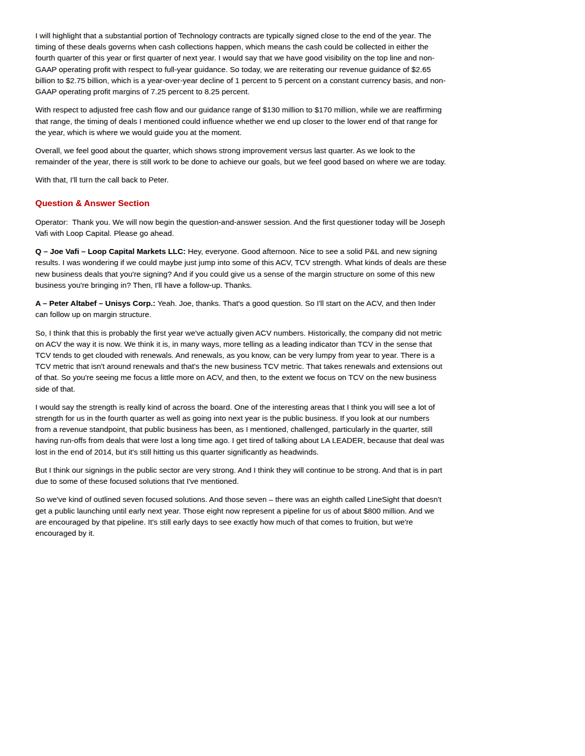I will highlight that a substantial portion of Technology contracts are typically signed close to the end of the year. The timing of these deals governs when cash collections happen, which means the cash could be collected in either the fourth quarter of this year or first quarter of next year. I would say that we have good visibility on the top line and non-GAAP operating profit with respect to full-year guidance. So today, we are reiterating our revenue guidance of $2.65 billion to $2.75 billion, which is a year-over-year decline of 1 percent to 5 percent on a constant currency basis, and non-GAAP operating profit margins of 7.25 percent to 8.25 percent.
With respect to adjusted free cash flow and our guidance range of $130 million to $170 million, while we are reaffirming that range, the timing of deals I mentioned could influence whether we end up closer to the lower end of that range for the year, which is where we would guide you at the moment.
Overall, we feel good about the quarter, which shows strong improvement versus last quarter. As we look to the remainder of the year, there is still work to be done to achieve our goals, but we feel good based on where we are today.
With that, I'll turn the call back to Peter.
Question & Answer Section
Operator: Thank you. We will now begin the question-and-answer session. And the first questioner today will be Joseph Vafi with Loop Capital. Please go ahead.
Q – Joe Vafi – Loop Capital Markets LLC: Hey, everyone. Good afternoon. Nice to see a solid P&L and new signing results. I was wondering if we could maybe just jump into some of this ACV, TCV strength. What kinds of deals are these new business deals that you're signing? And if you could give us a sense of the margin structure on some of this new business you're bringing in? Then, I'll have a follow-up. Thanks.
A – Peter Altabef – Unisys Corp.: Yeah. Joe, thanks. That's a good question. So I'll start on the ACV, and then Inder can follow up on margin structure.
So, I think that this is probably the first year we've actually given ACV numbers. Historically, the company did not metric on ACV the way it is now. We think it is, in many ways, more telling as a leading indicator than TCV in the sense that TCV tends to get clouded with renewals. And renewals, as you know, can be very lumpy from year to year. There is a TCV metric that isn't around renewals and that's the new business TCV metric. That takes renewals and extensions out of that. So you're seeing me focus a little more on ACV, and then, to the extent we focus on TCV on the new business side of that.
I would say the strength is really kind of across the board. One of the interesting areas that I think you will see a lot of strength for us in the fourth quarter as well as going into next year is the public business. If you look at our numbers from a revenue standpoint, that public business has been, as I mentioned, challenged, particularly in the quarter, still having run-offs from deals that were lost a long time ago. I get tired of talking about LA LEADER, because that deal was lost in the end of 2014, but it's still hitting us this quarter significantly as headwinds.
But I think our signings in the public sector are very strong. And I think they will continue to be strong. And that is in part due to some of these focused solutions that I've mentioned.
So we've kind of outlined seven focused solutions. And those seven – there was an eighth called LineSight that doesn't get a public launching until early next year. Those eight now represent a pipeline for us of about $800 million. And we are encouraged by that pipeline. It's still early days to see exactly how much of that comes to fruition, but we're encouraged by it.